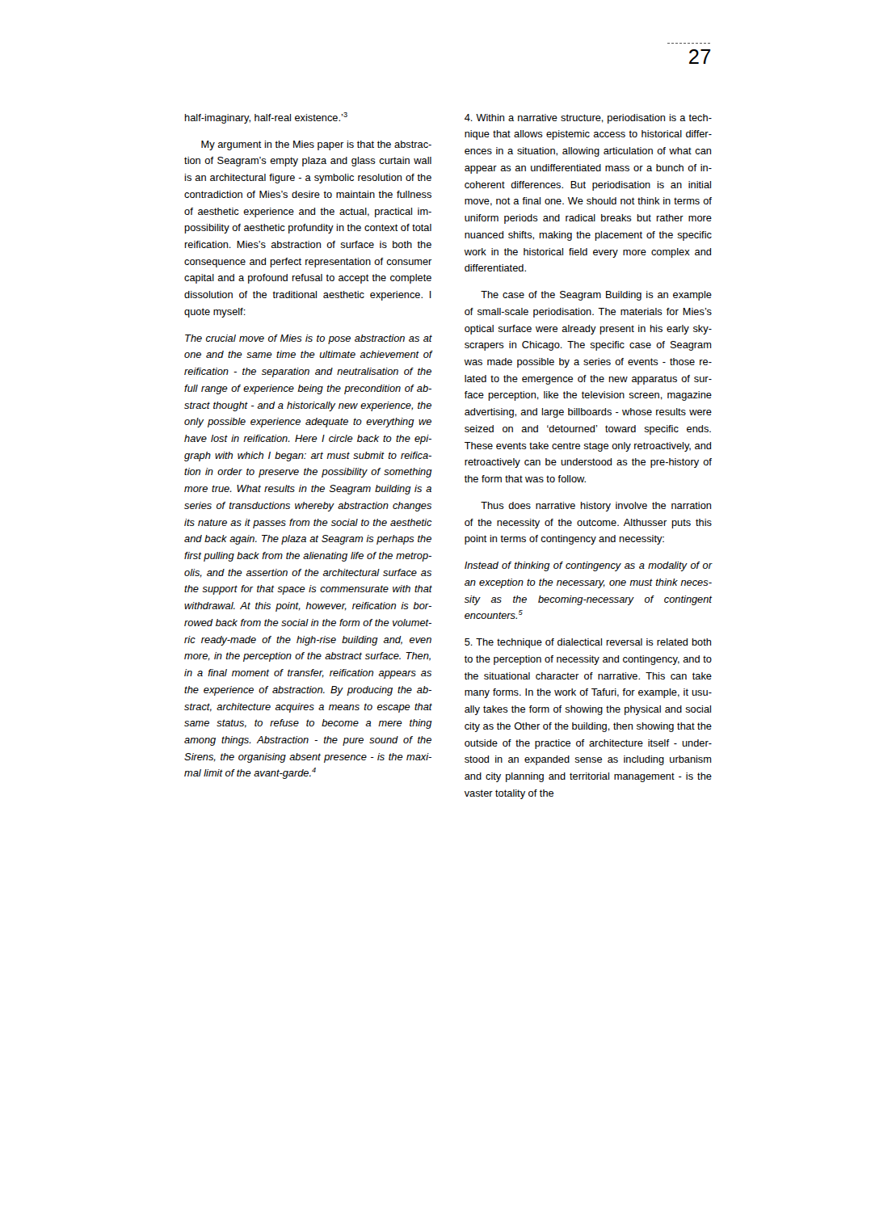27
half-imaginary, half-real existence.’3
My argument in the Mies paper is that the abstraction of Seagram’s empty plaza and glass curtain wall is an architectural figure - a symbolic resolution of the contradiction of Mies’s desire to maintain the fullness of aesthetic experience and the actual, practical impossibility of aesthetic profundity in the context of total reification. Mies’s abstraction of surface is both the consequence and perfect representation of consumer capital and a profound refusal to accept the complete dissolution of the traditional aesthetic experience. I quote myself:
The crucial move of Mies is to pose abstraction as at one and the same time the ultimate achievement of reification - the separation and neutralisation of the full range of experience being the precondition of abstract thought - and a historically new experience, the only possible experience adequate to everything we have lost in reification. Here I circle back to the epigraph with which I began: art must submit to reification in order to preserve the possibility of something more true. What results in the Seagram building is a series of transductions whereby abstraction changes its nature as it passes from the social to the aesthetic and back again. The plaza at Seagram is perhaps the first pulling back from the alienating life of the metropolis, and the assertion of the architectural surface as the support for that space is commensurate with that withdrawal. At this point, however, reification is borrowed back from the social in the form of the volumetric ready-made of the high-rise building and, even more, in the perception of the abstract surface. Then, in a final moment of transfer, reification appears as the experience of abstraction. By producing the abstract, architecture acquires a means to escape that same status, to refuse to become a mere thing among things. Abstraction - the pure sound of the Sirens, the organising absent presence - is the maximal limit of the avant-garde.4
4. Within a narrative structure, periodisation is a technique that allows epistemic access to historical differences in a situation, allowing articulation of what can appear as an undifferentiated mass or a bunch of incoherent differences. But periodisation is an initial move, not a final one. We should not think in terms of uniform periods and radical breaks but rather more nuanced shifts, making the placement of the specific work in the historical field every more complex and differentiated.
The case of the Seagram Building is an example of small-scale periodisation. The materials for Mies’s optical surface were already present in his early skyscrapers in Chicago. The specific case of Seagram was made possible by a series of events - those related to the emergence of the new apparatus of surface perception, like the television screen, magazine advertising, and large billboards - whose results were seized on and ‘detourned’ toward specific ends. These events take centre stage only retroactively, and retroactively can be understood as the pre-history of the form that was to follow.
Thus does narrative history involve the narration of the necessity of the outcome. Althusser puts this point in terms of contingency and necessity:
Instead of thinking of contingency as a modality of or an exception to the necessary, one must think necessity as the becoming-necessary of contingent encounters.5
5. The technique of dialectical reversal is related both to the perception of necessity and contingency, and to the situational character of narrative. This can take many forms. In the work of Tafuri, for example, it usually takes the form of showing the physical and social city as the Other of the building, then showing that the outside of the practice of architecture itself - understood in an expanded sense as including urbanism and city planning and territorial management - is the vaster totality of the